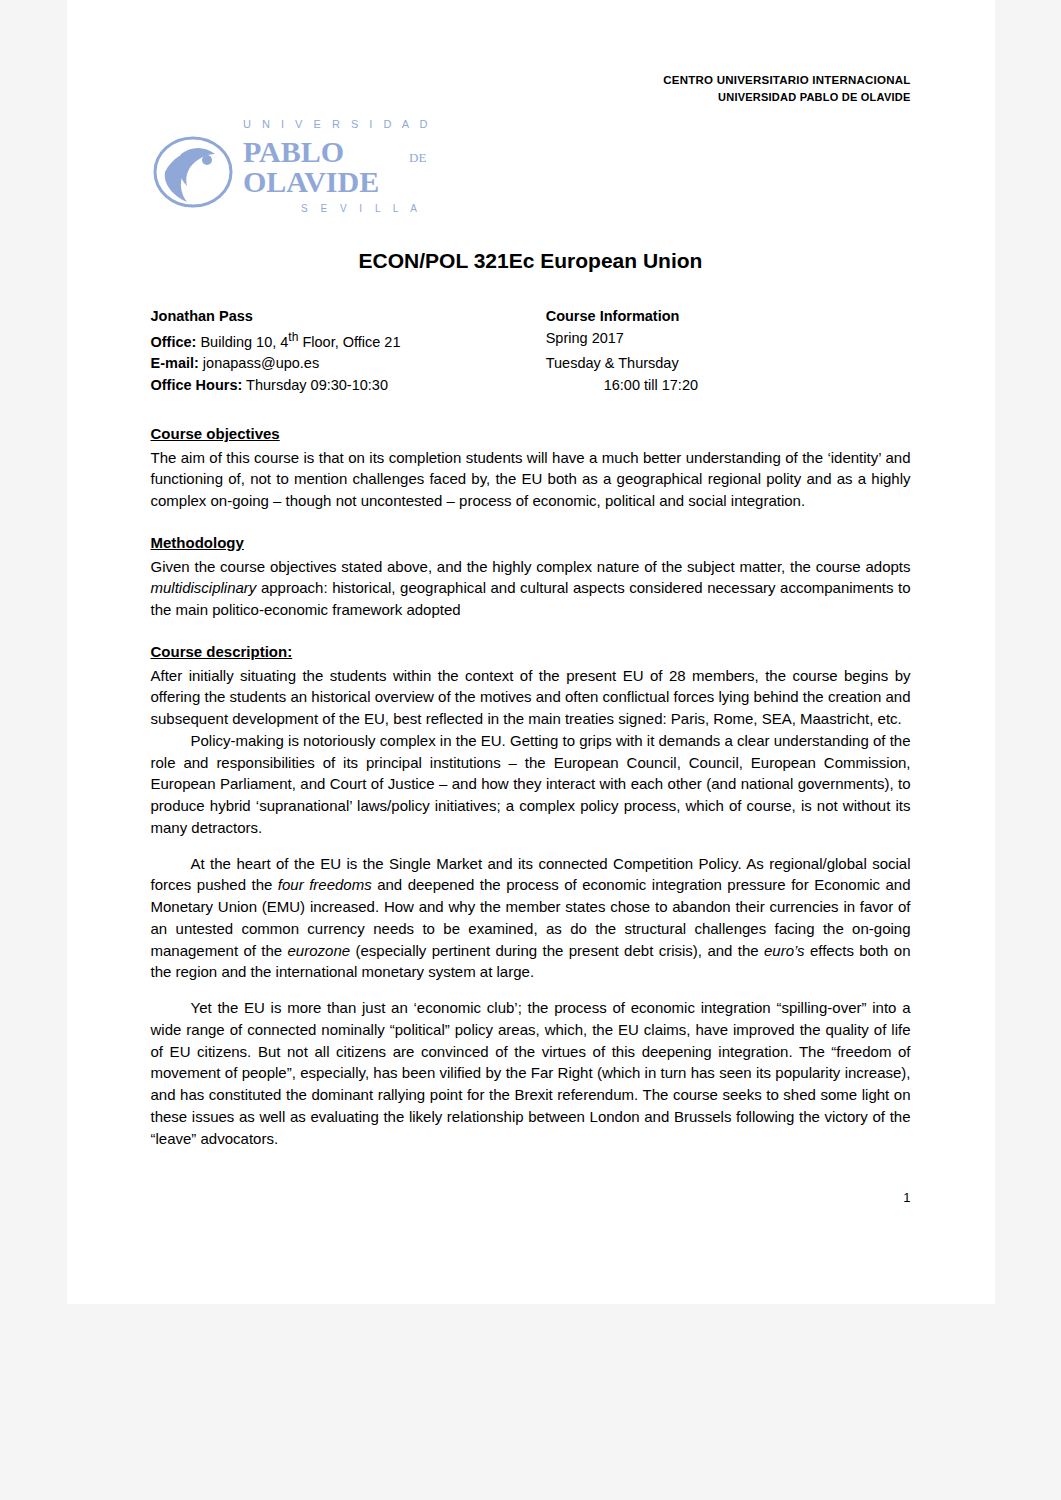CENTRO UNIVERSITARIO INTERNACIONAL
UNIVERSIDAD PABLO DE OLAVIDE
U N I V E R S I D A D PABLO OLAVIDE DE S E V I L L A
ECON/POL 321Ec European Union
| Jonathan Pass | Course Information |
| Office: Building 10, 4 th Floor, Office 21 | Spring 2017 |
| E-mail: jonapass@upo.es | Tuesday & Thursday |
| Office Hours: Thursday 09:30-10:30 | 16:00 till 17:20 |
Course objectives
The aim of this course is that on its completion students will have a much better understanding of the ‘identity’ and functioning of, not to mention challenges faced by, the EU both as a geographical regional polity and as a highly complex on-going – though not uncontested – process of economic, political and social integration.
Methodology
Given the course objectives stated above, and the highly complex nature of the subject matter, the course adopts multidisciplinary approach: historical, geographical and cultural aspects considered necessary accompaniments to the main politico-economic framework adopted
Course description:
After initially situating the students within the context of the present EU of 28 members, the course begins by offering the students an historical overview of the motives and often conflictual forces lying behind the creation and subsequent development of the EU, best reflected in the main treaties signed: Paris, Rome, SEA, Maastricht, etc.
Policy-making is notoriously complex in the EU. Getting to grips with it demands a clear understanding of the role and responsibilities of its principal institutions – the European Council, Council, European Commission, European Parliament, and Court of Justice – and how they interact with each other (and national governments), to produce hybrid ‘supranational’ laws/policy initiatives; a complex policy process, which of course, is not without its many detractors.
At the heart of the EU is the Single Market and its connected Competition Policy. As regional/global social forces pushed the four freedoms and deepened the process of economic integration pressure for Economic and Monetary Union (EMU) increased. How and why the member states chose to abandon their currencies in favor of an untested common currency needs to be examined, as do the structural challenges facing the on-going management of the eurozone (especially pertinent during the present debt crisis), and the euro’s effects both on the region and the international monetary system at large.
Yet the EU is more than just an ‘economic club’; the process of economic integration “spilling-over” into a wide range of connected nominally “political” policy areas, which, the EU claims, have improved the quality of life of EU citizens. But not all citizens are convinced of the virtues of this deepening integration. The “freedom of movement of people”, especially, has been vilified by the Far Right (which in turn has seen its popularity increase), and has constituted the dominant rallying point for the Brexit referendum. The course seeks to shed some light on these issues as well as evaluating the likely relationship between London and Brussels following the victory of the “leave” advocators.
1